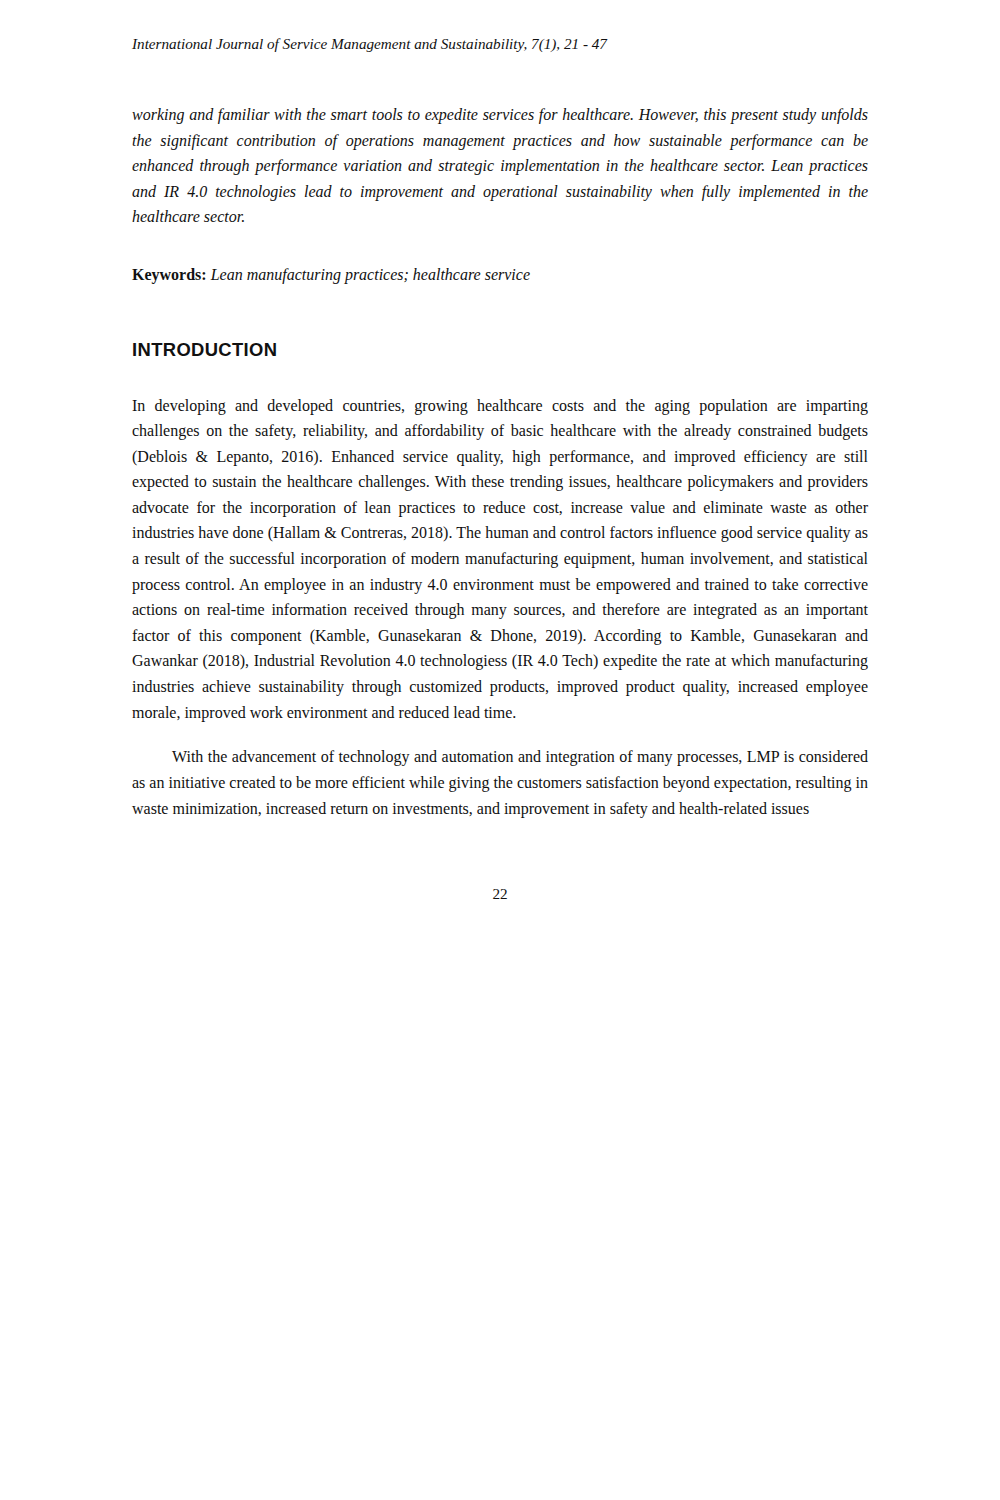International Journal of Service Management and Sustainability, 7(1), 21 - 47
working and familiar with the smart tools to expedite services for healthcare. However, this present study unfolds the significant contribution of operations management practices and how sustainable performance can be enhanced through performance variation and strategic implementation in the healthcare sector. Lean practices and IR 4.0 technologies lead to improvement and operational sustainability when fully implemented in the healthcare sector.
Keywords: Lean manufacturing practices; healthcare service
INTRODUCTION
In developing and developed countries, growing healthcare costs and the aging population are imparting challenges on the safety, reliability, and affordability of basic healthcare with the already constrained budgets (Deblois & Lepanto, 2016). Enhanced service quality, high performance, and improved efficiency are still expected to sustain the healthcare challenges. With these trending issues, healthcare policymakers and providers advocate for the incorporation of lean practices to reduce cost, increase value and eliminate waste as other industries have done (Hallam & Contreras, 2018). The human and control factors influence good service quality as a result of the successful incorporation of modern manufacturing equipment, human involvement, and statistical process control. An employee in an industry 4.0 environment must be empowered and trained to take corrective actions on real-time information received through many sources, and therefore are integrated as an important factor of this component (Kamble, Gunasekaran & Dhone, 2019). According to Kamble, Gunasekaran and Gawankar (2018), Industrial Revolution 4.0 technologiess (IR 4.0 Tech) expedite the rate at which manufacturing industries achieve sustainability through customized products, improved product quality, increased employee morale, improved work environment and reduced lead time.
With the advancement of technology and automation and integration of many processes, LMP is considered as an initiative created to be more efficient while giving the customers satisfaction beyond expectation, resulting in waste minimization, increased return on investments, and improvement in safety and health-related issues
22